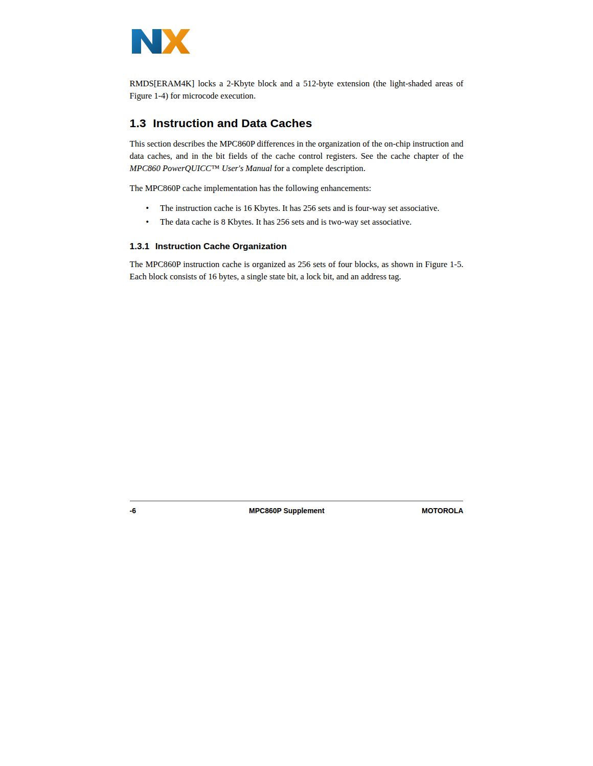RMDS[ERAM4K] locks a 2-Kbyte block and a 512-byte extension (the light-shaded areas of Figure 1-4) for microcode execution.
1.3 Instruction and Data Caches
This section describes the MPC860P differences in the organization of the on-chip instruction and data caches, and in the bit fields of the cache control registers. See the cache chapter of the MPC860 PowerQUICC™ User's Manual for a complete description.
The MPC860P cache implementation has the following enhancements:
The instruction cache is 16 Kbytes. It has 256 sets and is four-way set associative.
The data cache is 8 Kbytes. It has 256 sets and is two-way set associative.
1.3.1 Instruction Cache Organization
The MPC860P instruction cache is organized as 256 sets of four blocks, as shown in Figure 1-5. Each block consists of 16 bytes, a single state bit, a lock bit, and an address tag.
-6
MPC860P Supplement
MOTOROLA